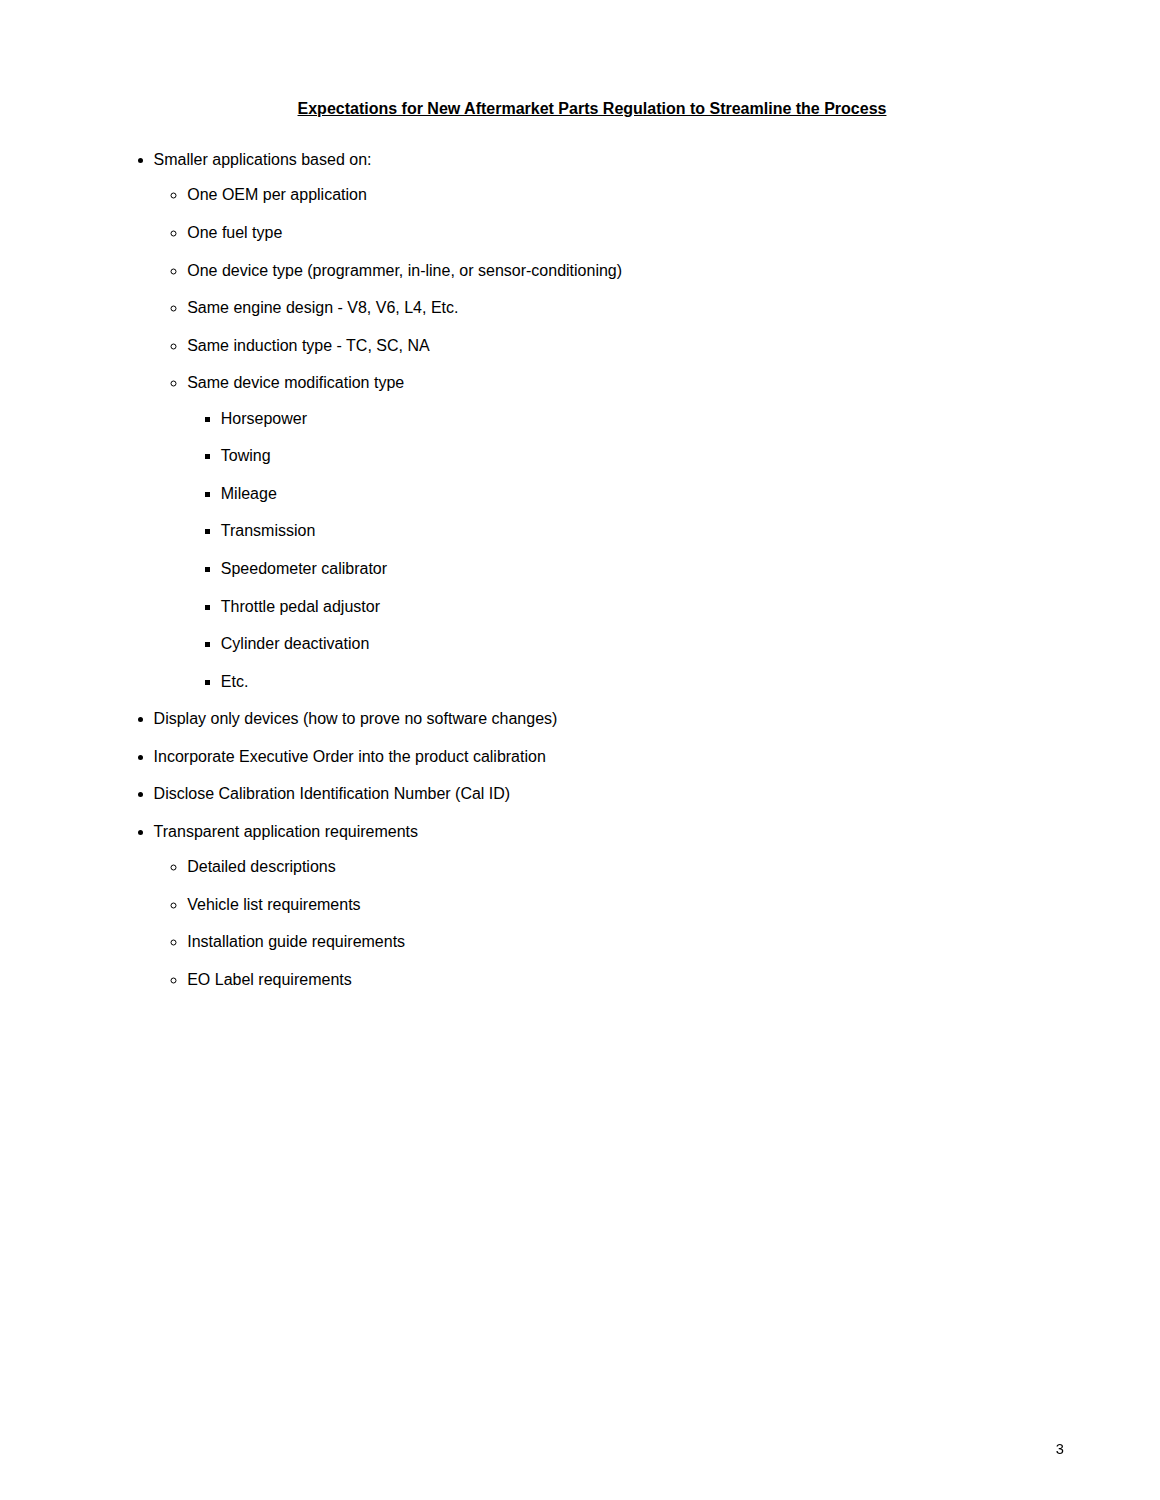Expectations for New Aftermarket Parts Regulation to Streamline the Process
Smaller applications based on:
One OEM per application
One fuel type
One device type (programmer, in-line, or sensor-conditioning)
Same engine design - V8, V6, L4, Etc.
Same induction type - TC, SC, NA
Same device modification type
Horsepower
Towing
Mileage
Transmission
Speedometer calibrator
Throttle pedal adjustor
Cylinder deactivation
Etc.
Display only devices (how to prove no software changes)
Incorporate Executive Order into the product calibration
Disclose Calibration Identification Number (Cal ID)
Transparent application requirements
Detailed descriptions
Vehicle list requirements
Installation guide requirements
EO Label requirements
3